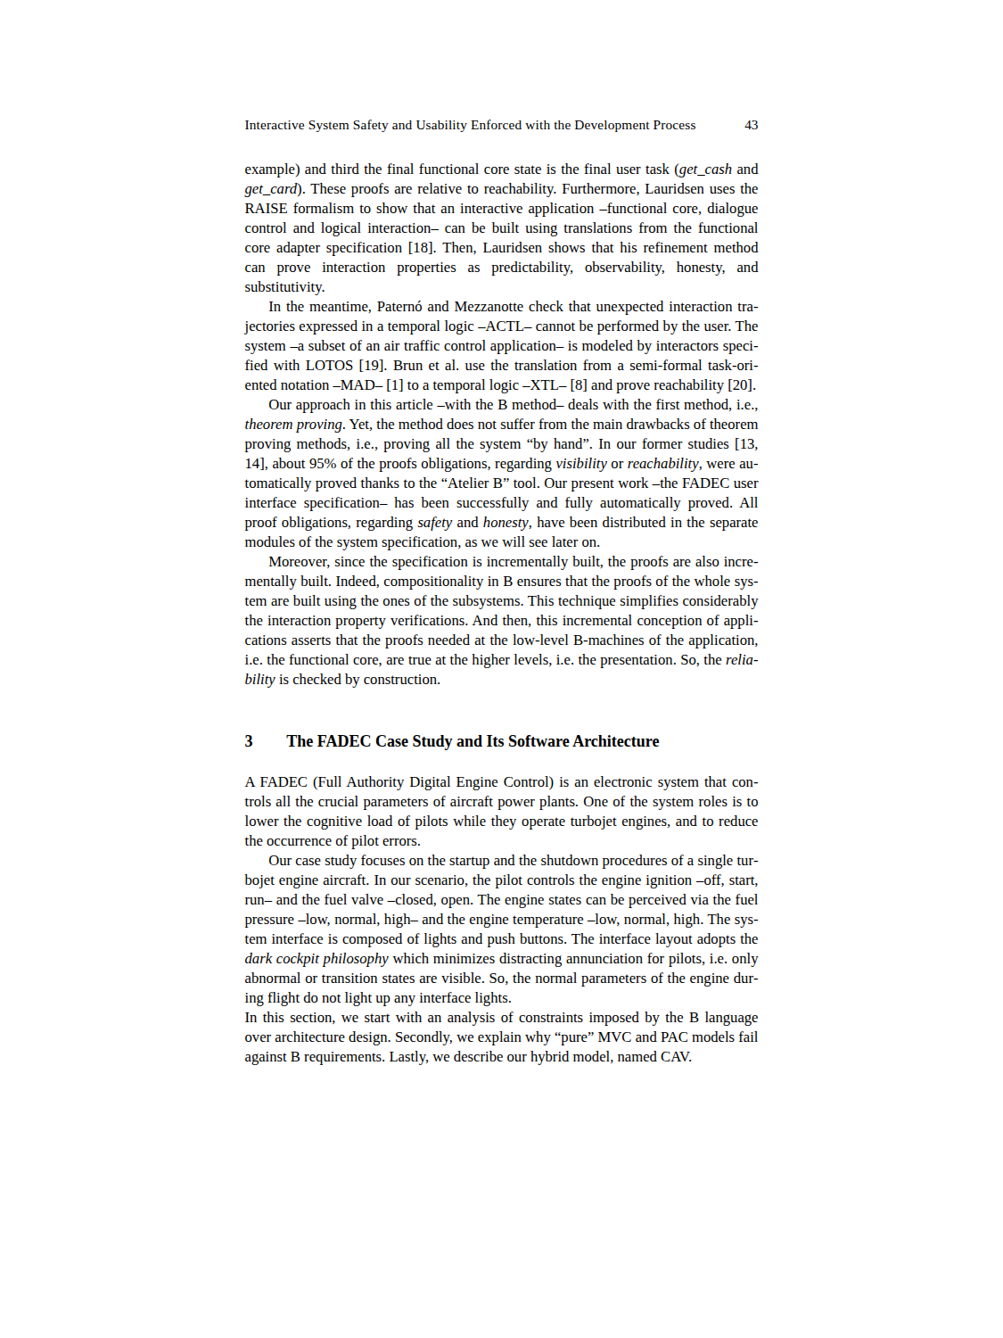Interactive System Safety and Usability Enforced with the Development Process 43
example) and third the final functional core state is the final user task (get_cash and get_card). These proofs are relative to reachability. Furthermore, Lauridsen uses the RAISE formalism to show that an interactive application –functional core, dialogue control and logical interaction– can be built using translations from the functional core adapter specification [18]. Then, Lauridsen shows that his refinement method can prove interaction properties as predictability, observability, honesty, and substitutivity.
In the meantime, Paternó and Mezzanotte check that unexpected interaction trajectories expressed in a temporal logic –ACTL– cannot be performed by the user. The system –a subset of an air traffic control application– is modeled by interactors specified with LOTOS [19]. Brun et al. use the translation from a semi-formal task-oriented notation –MAD– [1] to a temporal logic –XTL– [8] and prove reachability [20].
Our approach in this article –with the B method– deals with the first method, i.e., theorem proving. Yet, the method does not suffer from the main drawbacks of theorem proving methods, i.e., proving all the system “by hand”. In our former studies [13, 14], about 95% of the proofs obligations, regarding visibility or reachability, were automatically proved thanks to the “Atelier B” tool. Our present work –the FADEC user interface specification– has been successfully and fully automatically proved. All proof obligations, regarding safety and honesty, have been distributed in the separate modules of the system specification, as we will see later on.
Moreover, since the specification is incrementally built, the proofs are also incrementally built. Indeed, compositionality in B ensures that the proofs of the whole system are built using the ones of the subsystems. This technique simplifies considerably the interaction property verifications. And then, this incremental conception of applications asserts that the proofs needed at the low-level B-machines of the application, i.e. the functional core, are true at the higher levels, i.e. the presentation. So, the reliability is checked by construction.
3 The FADEC Case Study and Its Software Architecture
A FADEC (Full Authority Digital Engine Control) is an electronic system that controls all the crucial parameters of aircraft power plants. One of the system roles is to lower the cognitive load of pilots while they operate turbojet engines, and to reduce the occurrence of pilot errors.
Our case study focuses on the startup and the shutdown procedures of a single turbojet engine aircraft. In our scenario, the pilot controls the engine ignition –off, start, run– and the fuel valve –closed, open. The engine states can be perceived via the fuel pressure –low, normal, high– and the engine temperature –low, normal, high. The system interface is composed of lights and push buttons. The interface layout adopts the dark cockpit philosophy which minimizes distracting annunciation for pilots, i.e. only abnormal or transition states are visible. So, the normal parameters of the engine during flight do not light up any interface lights.
In this section, we start with an analysis of constraints imposed by the B language over architecture design. Secondly, we explain why “pure” MVC and PAC models fail against B requirements. Lastly, we describe our hybrid model, named CAV.